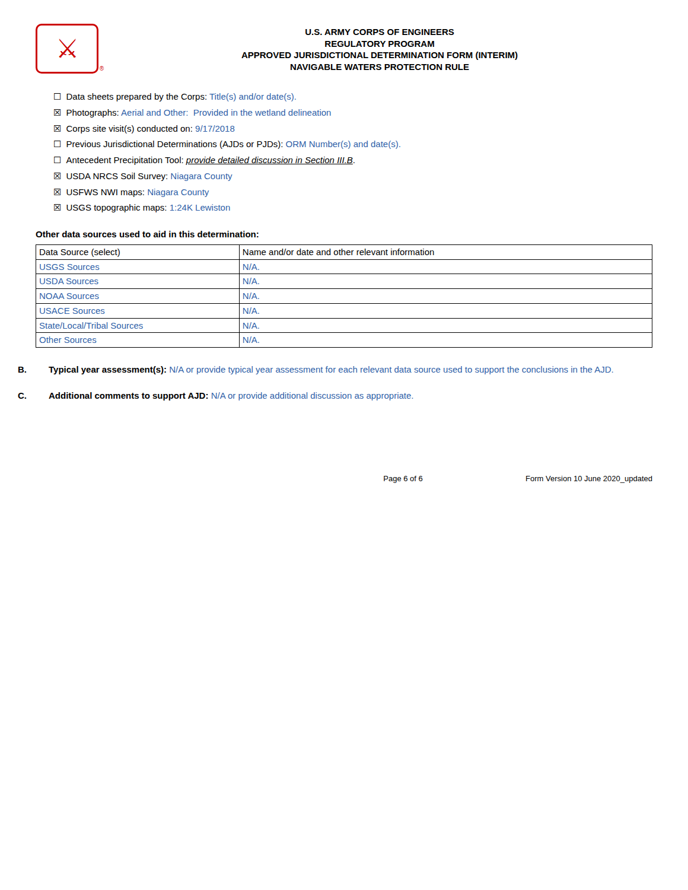⚔ ®
U.S. ARMY CORPS OF ENGINEERS
REGULATORY PROGRAM
APPROVED JURISDICTIONAL DETERMINATION FORM (INTERIM)
NAVIGABLE WATERS PROTECTION RULE
☐Data sheets prepared by the Corps: Title(s) and/or date(s).
☒Photographs: Aerial and Other: Provided in the wetland delineation
☒Corps site visit(s) conducted on: 9/17/2018
☐Previous Jurisdictional Determinations (AJDs or PJDs): ORM Number(s) and date(s).
☐Antecedent Precipitation Tool: provide detailed discussion in Section III.B.
☒USDA NRCS Soil Survey: Niagara County
☒USFWS NWI maps: Niagara County
☒USGS topographic maps: 1:24K Lewiston
Other data sources used to aid in this determination:
| Data Source (select) | Name and/or date and other relevant information |
| --- | --- |
| USGS Sources | N/A. |
| USDA Sources | N/A. |
| NOAA Sources | N/A. |
| USACE Sources | N/A. |
| State/Local/Tribal Sources | N/A. |
| Other Sources | N/A. |
B. Typical year assessment(s): N/A or provide typical year assessment for each relevant data source used to support the conclusions in the AJD.
C. Additional comments to support AJD: N/A or provide additional discussion as appropriate.
Page 6 of 6
Form Version 10 June 2020_updated